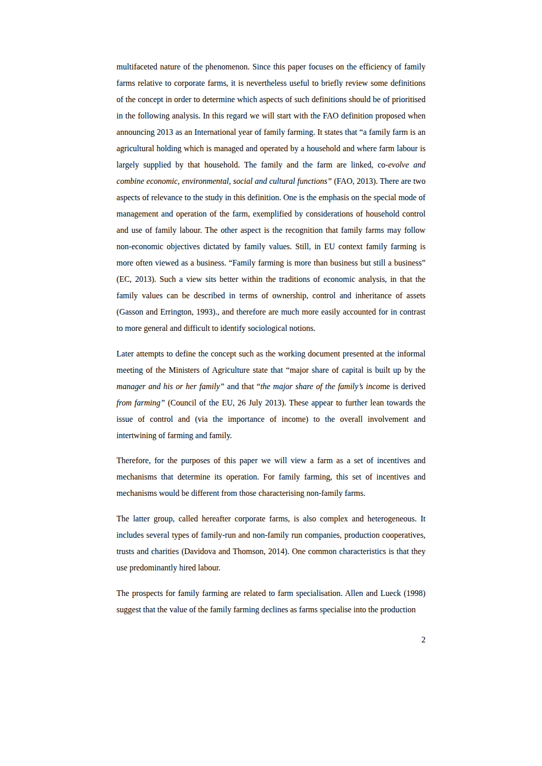multifaceted nature of the phenomenon. Since this paper focuses on the efficiency of family farms relative to corporate farms, it is nevertheless useful to briefly review some definitions of the concept in order to determine which aspects of such definitions should be of prioritised in the following analysis. In this regard we will start with the FAO definition proposed when announcing 2013 as an International year of family farming. It states that “a family farm is an agricultural holding which is managed and operated by a household and where farm labour is largely supplied by that household. The family and the farm are linked, co-evolve and combine economic, environmental, social and cultural functions” (FAO, 2013). There are two aspects of relevance to the study in this definition. One is the emphasis on the special mode of management and operation of the farm, exemplified by considerations of household control and use of family labour. The other aspect is the recognition that family farms may follow non-economic objectives dictated by family values. Still, in EU context family farming is more often viewed as a business. “Family farming is more than business but still a business” (EC, 2013). Such a view sits better within the traditions of economic analysis, in that the family values can be described in terms of ownership, control and inheritance of assets (Gasson and Errington, 1993)., and therefore are much more easily accounted for in contrast to more general and difficult to identify sociological notions.
Later attempts to define the concept such as the working document presented at the informal meeting of the Ministers of Agriculture state that “major share of capital is built up by the manager and his or her family” and that “the major share of the family’s income is derived from farming” (Council of the EU, 26 July 2013). These appear to further lean towards the issue of control and (via the importance of income) to the overall involvement and intertwining of farming and family.
Therefore, for the purposes of this paper we will view a farm as a set of incentives and mechanisms that determine its operation. For family farming, this set of incentives and mechanisms would be different from those characterising non-family farms.
The latter group, called hereafter corporate farms, is also complex and heterogeneous. It includes several types of family-run and non-family run companies, production cooperatives, trusts and charities (Davidova and Thomson, 2014). One common characteristics is that they use predominantly hired labour.
The prospects for family farming are related to farm specialisation. Allen and Lueck (1998) suggest that the value of the family farming declines as farms specialise into the production
2